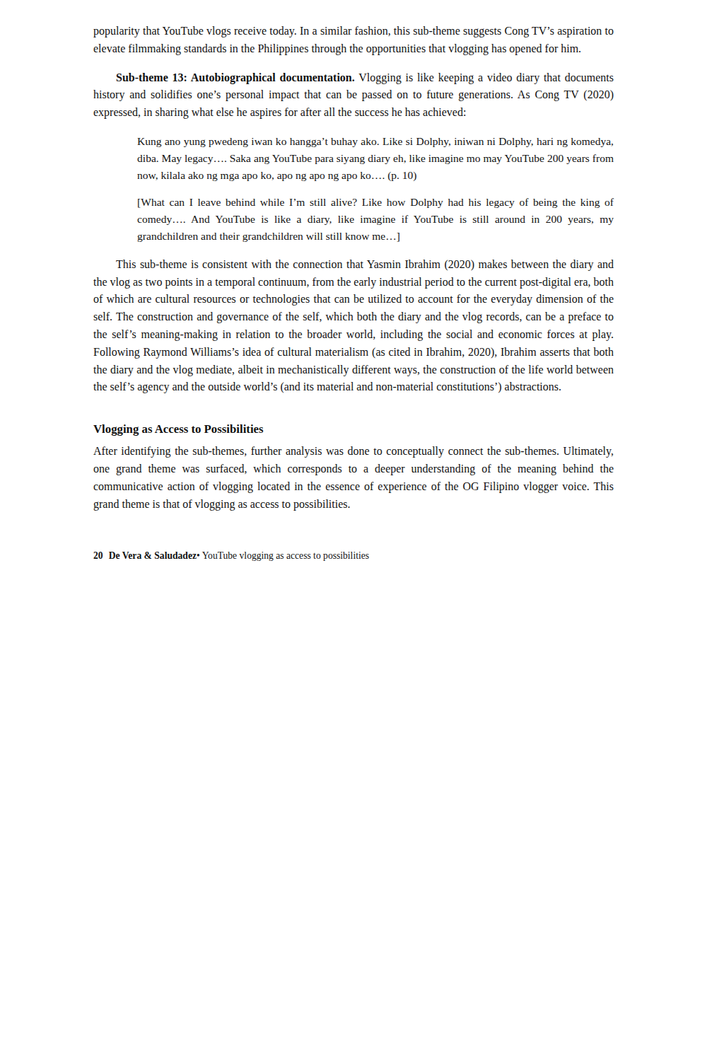popularity that YouTube vlogs receive today. In a similar fashion, this sub-theme suggests Cong TV’s aspiration to elevate filmmaking standards in the Philippines through the opportunities that vlogging has opened for him.
Sub-theme 13: Autobiographical documentation. Vlogging is like keeping a video diary that documents history and solidifies one’s personal impact that can be passed on to future generations. As Cong TV (2020) expressed, in sharing what else he aspires for after all the success he has achieved:
Kung ano yung pwedeng iwan ko hangga’t buhay ako. Like si Dolphy, iniwan ni Dolphy, hari ng komedya, diba. May legacy…. Saka ang YouTube para siyang diary eh, like imagine mo may YouTube 200 years from now, kilala ako ng mga apo ko, apo ng apo ng apo ko…. (p. 10)
[What can I leave behind while I’m still alive? Like how Dolphy had his legacy of being the king of comedy…. And YouTube is like a diary, like imagine if YouTube is still around in 200 years, my grandchildren and their grandchildren will still know me…]
This sub-theme is consistent with the connection that Yasmin Ibrahim (2020) makes between the diary and the vlog as two points in a temporal continuum, from the early industrial period to the current post-digital era, both of which are cultural resources or technologies that can be utilized to account for the everyday dimension of the self. The construction and governance of the self, which both the diary and the vlog records, can be a preface to the self’s meaning-making in relation to the broader world, including the social and economic forces at play. Following Raymond Williams’s idea of cultural materialism (as cited in Ibrahim, 2020), Ibrahim asserts that both the diary and the vlog mediate, albeit in mechanistically different ways, the construction of the life world between the self’s agency and the outside world’s (and its material and non-material constitutions’) abstractions.
Vlogging as Access to Possibilities
After identifying the sub-themes, further analysis was done to conceptually connect the sub-themes. Ultimately, one grand theme was surfaced, which corresponds to a deeper understanding of the meaning behind the communicative action of vlogging located in the essence of experience of the OG Filipino vlogger voice. This grand theme is that of vlogging as access to possibilities.
20 De Vera & Saludadez• YouTube vlogging as access to possibilities